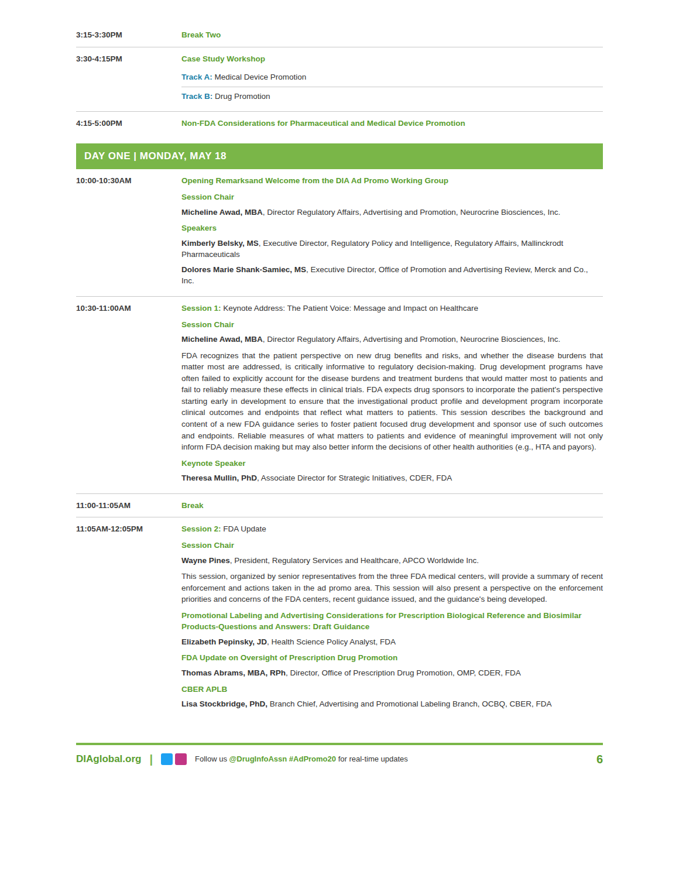| 3:15-3:30PM | Break Two |
| 3:30-4:15PM | Case Study Workshop Track A: Medical Device Promotion Track B: Drug Promotion |
| 4:15-5:00PM | Non-FDA Considerations for Pharmaceutical and Medical Device Promotion |
DAY ONE | MONDAY, MAY 18
| 10:00-10:30AM | Opening Remarksand Welcome from the DIA Ad Promo Working Group Session Chair Micheline Awad, MBA , Director Regulatory Affairs, Advertising and Promotion, Neurocrine Biosciences, Inc. Speakers Kimberly Belsky, MS , Executive Director, Regulatory Policy and Intelligence, Regulatory Affairs, Mallinckrodt Pharmaceuticals Dolores Marie Shank-Samiec, MS , Executive Director, Office of Promotion and Advertising Review, Merck and Co., Inc. |
| 10:30-11:00AM | Session 1: Keynote Address: The Patient Voice: Message and Impact on Healthcare Session Chair Micheline Awad, MBA , Director Regulatory Affairs, Advertising and Promotion, Neurocrine Biosciences, Inc. FDA recognizes that the patient perspective on new drug benefits and risks, and whether the disease burdens that matter most are addressed, is critically informative to regulatory decision-making. Drug development programs have often failed to explicitly account for the disease burdens and treatment burdens that would matter most to patients and fail to reliably measure these effects in clinical trials. FDA expects drug sponsors to incorporate the patient's perspective starting early in development to ensure that the investigational product profile and development program incorporate clinical outcomes and endpoints that reflect what matters to patients. This session describes the background and content of a new FDA guidance series to foster patient focused drug development and sponsor use of such outcomes and endpoints. Reliable measures of what matters to patients and evidence of meaningful improvement will not only inform FDA decision making but may also better inform the decisions of other health authorities (e.g., HTA and payors). Keynote Speaker Theresa Mullin, PhD , Associate Director for Strategic Initiatives, CDER, FDA |
| 11:00-11:05AM | Break |
| 11:05AM-12:05PM | Session 2: FDA Update Session Chair Wayne Pines , President, Regulatory Services and Healthcare, APCO Worldwide Inc. This session, organized by senior representatives from the three FDA medical centers, will provide a summary of recent enforcement and actions taken in the ad promo area. This session will also present a perspective on the enforcement priorities and concerns of the FDA centers, recent guidance issued, and the guidance's being developed. Promotional Labeling and Advertising Considerations for Prescription Biological Reference and Biosimilar Products-Questions and Answers: Draft Guidance Elizabeth Pepinsky, JD , Health Science Policy Analyst, FDA FDA Update on Oversight of Prescription Drug Promotion Thomas Abrams, MBA, RPh , Director, Office of Prescription Drug Promotion, OMP, CDER, FDA CBER APLB Lisa Stockbridge, PhD, Branch Chief, Advertising and Promotional Labeling Branch, OCBQ, CBER, FDA |
DIAglobal.org | Follow us @DrugInfoAssn #AdPromo20 for real-time updates
6